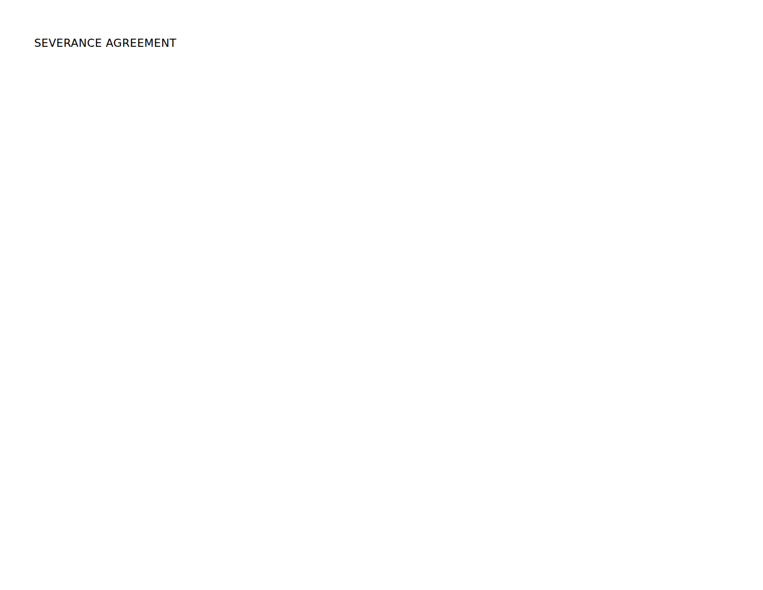SEVERANCE AGREEMENT